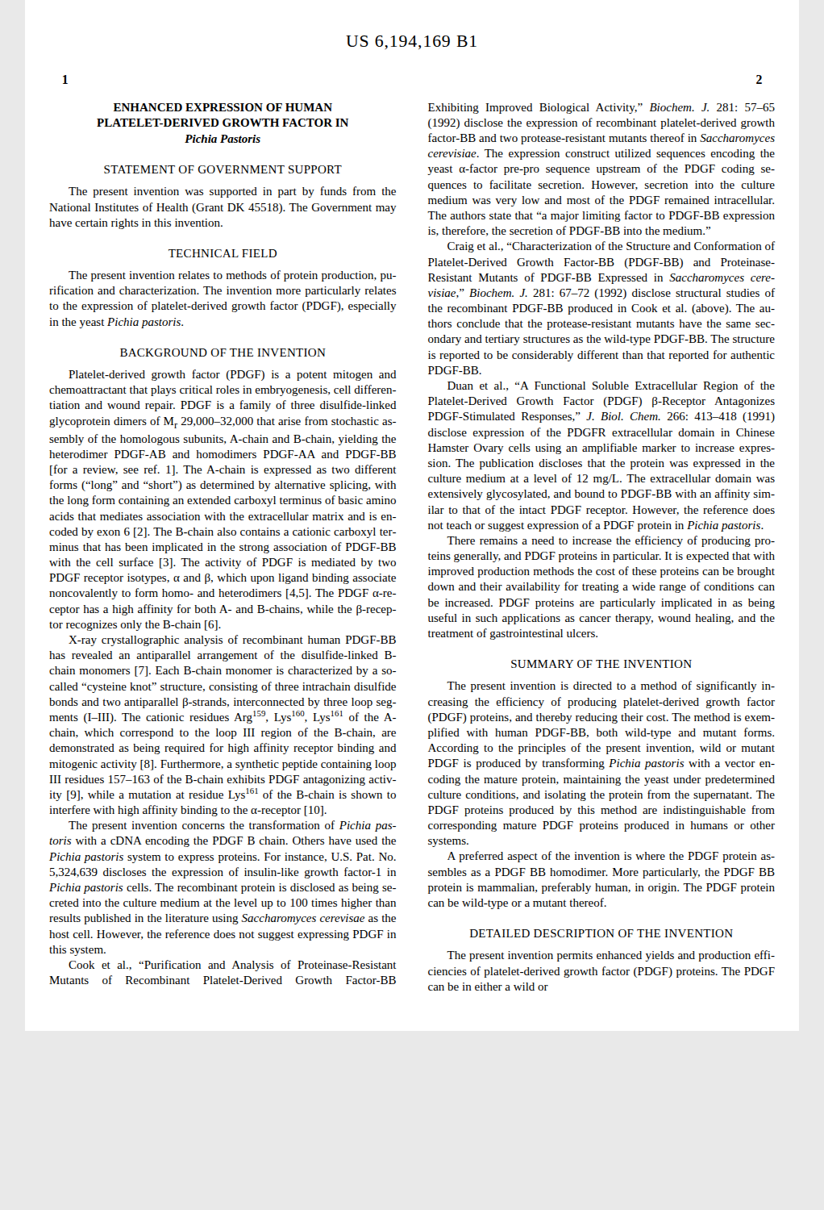US 6,194,169 B1
1 2
Enhanced Expression of Human
Platelet-Derived Growth Factor in
Pichia Pastoris
Statement of Government Support
The present invention was supported in part by funds from the National Institutes of Health (Grant DK 45518). The Government may have certain rights in this invention.
Technical Field
The present invention relates to methods of protein production, purification and characterization. The invention more particularly relates to the expression of platelet-derived growth factor (PDGF), especially in the yeast Pichia pastoris.
Background of the Invention
Platelet-derived growth factor (PDGF) is a potent mitogen and chemoattractant that plays critical roles in embryogenesis, cell differentiation and wound repair. PDGF is a family of three disulfide-linked glycoprotein dimers of Mr 29,000–32,000 that arise from stochastic assembly of the homologous subunits, A-chain and B-chain, yielding the heterodimer PDGF-AB and homodimers PDGF-AA and PDGF-BB [for a review, see ref. 1]. The A-chain is expressed as two different forms (“long” and “short”) as determined by alternative splicing, with the long form containing an extended carboxyl terminus of basic amino acids that mediates association with the extracellular matrix and is encoded by exon 6 [2]. The B-chain also contains a cationic carboxyl terminus that has been implicated in the strong association of PDGF-BB with the cell surface [3]. The activity of PDGF is mediated by two PDGF receptor isotypes, α and β, which upon ligand binding associate noncovalently to form homo- and heterodimers [4,5]. The PDGF α-receptor has a high affinity for both A- and B-chains, while the β-receptor recognizes only the B-chain [6].
X-ray crystallographic analysis of recombinant human PDGF-BB has revealed an antiparallel arrangement of the disulfide-linked B-chain monomers [7]. Each B-chain monomer is characterized by a so-called “cysteine knot” structure, consisting of three intrachain disulfide bonds and two antiparallel β-strands, interconnected by three loop segments (I–III). The cationic residues Arg159, Lys160, Lys161 of the A-chain, which correspond to the loop III region of the B-chain, are demonstrated as being required for high affinity receptor binding and mitogenic activity [8]. Furthermore, a synthetic peptide containing loop III residues 157–163 of the B-chain exhibits PDGF antagonizing activity [9], while a mutation at residue Lys161 of the B-chain is shown to interfere with high affinity binding to the α-receptor [10].
The present invention concerns the transformation of Pichia pastoris with a cDNA encoding the PDGF B chain. Others have used the Pichia pastoris system to express proteins. For instance, U.S. Pat. No. 5,324,639 discloses the expression of insulin-like growth factor-1 in Pichia pastoris cells. The recombinant protein is disclosed as being secreted into the culture medium at the level up to 100 times higher than results published in the literature using Saccharomyces cerevisae as the host cell. However, the reference does not suggest expressing PDGF in this system.
Cook et al., “Purification and Analysis of Proteinase-Resistant Mutants of Recombinant Platelet-Derived Growth Factor-BB Exhibiting Improved Biological Activity,” Biochem. J. 281: 57–65 (1992) disclose the expression of recombinant platelet-derived growth factor-BB and two protease-resistant mutants thereof in Saccharomyces cerevisiae. The expression construct utilized sequences encoding the yeast α-factor pre-pro sequence upstream of the PDGF coding sequences to facilitate secretion. However, secretion into the culture medium was very low and most of the PDGF remained intracellular. The authors state that “a major limiting factor to PDGF-BB expression is, therefore, the secretion of PDGF-BB into the medium.”
Craig et al., “Characterization of the Structure and Conformation of Platelet-Derived Growth Factor-BB (PDGF-BB) and Proteinase-Resistant Mutants of PDGF-BB Expressed in Saccharomyces cerevisiae,” Biochem. J. 281: 67–72 (1992) disclose structural studies of the recombinant PDGF-BB produced in Cook et al. (above). The authors conclude that the protease-resistant mutants have the same secondary and tertiary structures as the wild-type PDGF-BB. The structure is reported to be considerably different than that reported for authentic PDGF-BB.
Duan et al., “A Functional Soluble Extracellular Region of the Platelet-Derived Growth Factor (PDGF) β-Receptor Antagonizes PDGF-Stimulated Responses,” J. Biol. Chem. 266: 413–418 (1991) disclose expression of the PDGFR extracellular domain in Chinese Hamster Ovary cells using an amplifiable marker to increase expression. The publication discloses that the protein was expressed in the culture medium at a level of 12 mg/L. The extracellular domain was extensively glycosylated, and bound to PDGF-BB with an affinity similar to that of the intact PDGF receptor. However, the reference does not teach or suggest expression of a PDGF protein in Pichia pastoris.
There remains a need to increase the efficiency of producing proteins generally, and PDGF proteins in particular. It is expected that with improved production methods the cost of these proteins can be brought down and their availability for treating a wide range of conditions can be increased. PDGF proteins are particularly implicated in as being useful in such applications as cancer therapy, wound healing, and the treatment of gastrointestinal ulcers.
Summary of the Invention
The present invention is directed to a method of significantly increasing the efficiency of producing platelet-derived growth factor (PDGF) proteins, and thereby reducing their cost. The method is exemplified with human PDGF-BB, both wild-type and mutant forms. According to the principles of the present invention, wild or mutant PDGF is produced by transforming Pichia pastoris with a vector encoding the mature protein, maintaining the yeast under predetermined culture conditions, and isolating the protein from the supernatant. The PDGF proteins produced by this method are indistinguishable from corresponding mature PDGF proteins produced in humans or other systems.
A preferred aspect of the invention is where the PDGF protein assembles as a PDGF BB homodimer. More particularly, the PDGF BB protein is mammalian, preferably human, in origin. The PDGF protein can be wild-type or a mutant thereof.
Detailed Description of the Invention
The present invention permits enhanced yields and production efficiencies of platelet-derived growth factor (PDGF) proteins. The PDGF can be in either a wild or